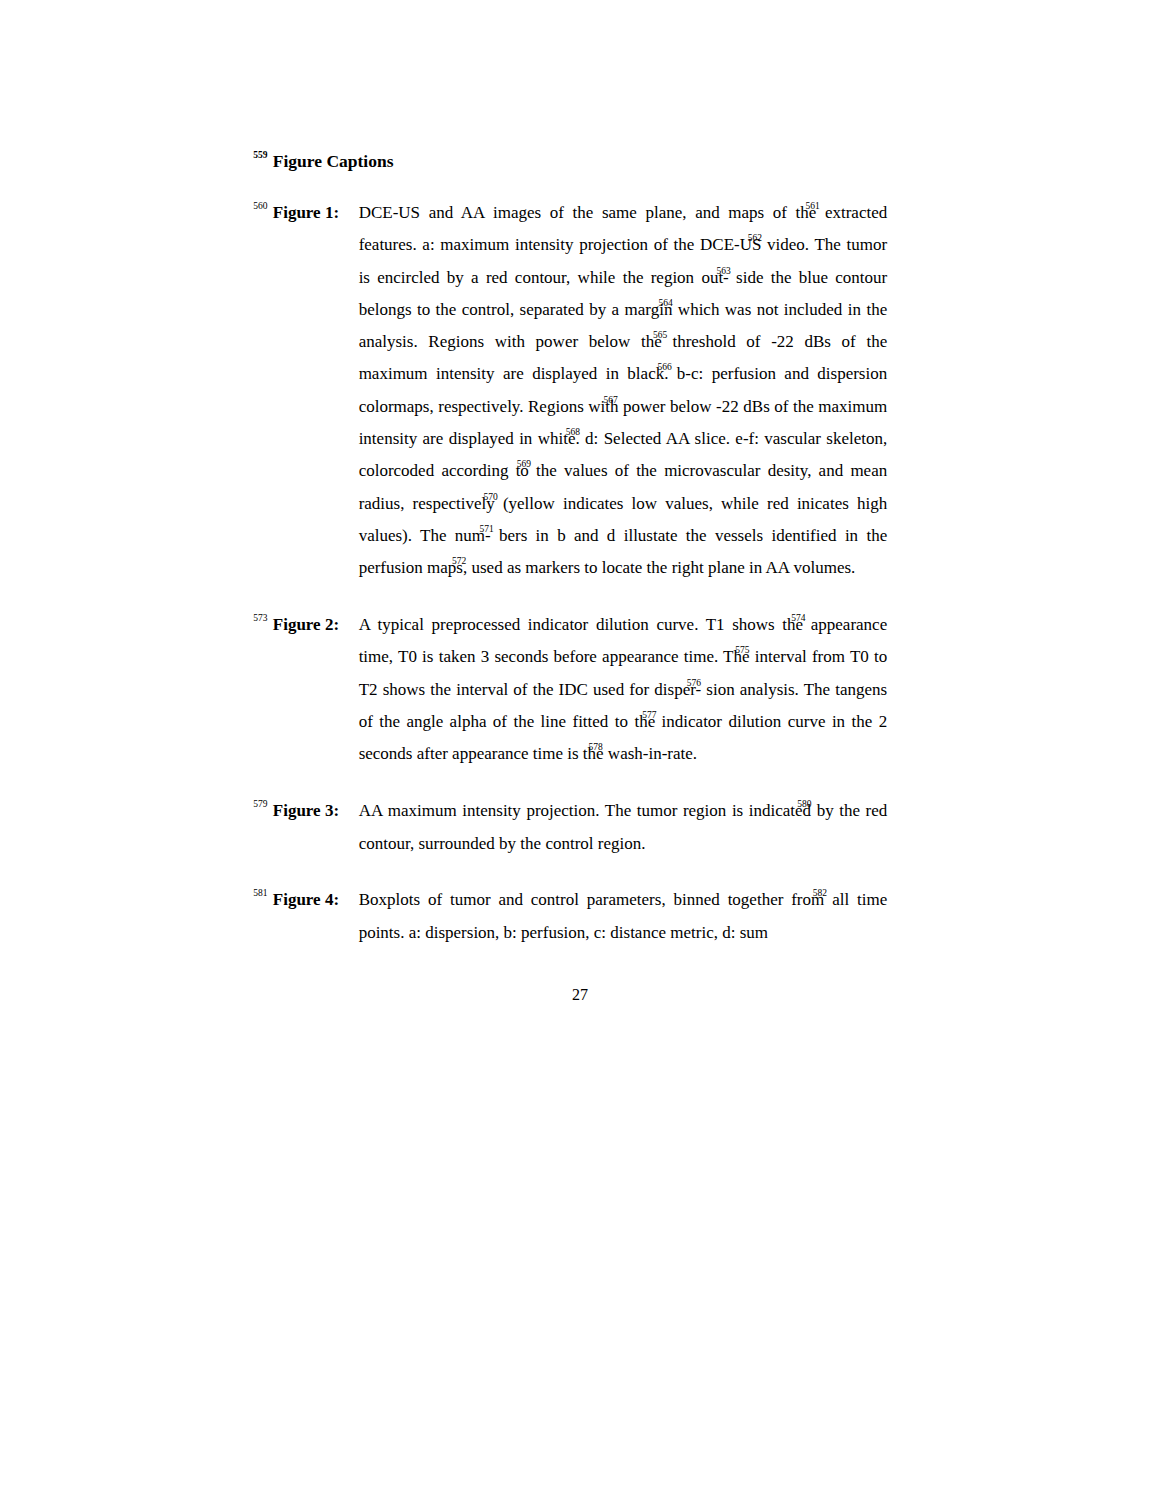559 Figure Captions
560 Figure 1: DCE-US and AA images of the same plane, and maps of the 561extracted features. a: maximum intensity projection of the DCE-US 562video. The tumor is encircled by a red contour, while the region out- 563side the blue contour belongs to the control, separated by a margin 564which was not included in the analysis. Regions with power below the 565threshold of -22 dBs of the maximum intensity are displayed in black. 566b-c: perfusion and dispersion colormaps, respectively. Regions with 567power below -22 dBs of the maximum intensity are displayed in white. 568d: Selected AA slice. e-f: vascular skeleton, colorcoded according to 569the values of the microvascular desity, and mean radius, respectively 570(yellow indicates low values, while red inicates high values). The num- 571bers in b and d illustate the vessels identified in the perfusion maps, 572used as markers to locate the right plane in AA volumes.
573 Figure 2: A typical preprocessed indicator dilution curve. T1 shows the 574appearance time, T0 is taken 3 seconds before appearance time. The 575interval from T0 to T2 shows the interval of the IDC used for disper- 576sion analysis. The tangens of the angle alpha of the line fitted to the 577indicator dilution curve in the 2 seconds after appearance time is the 578wash-in-rate.
579 Figure 3: AA maximum intensity projection. The tumor region is indicated 580by the red contour, surrounded by the control region.
581 Figure 4: Boxplots of tumor and control parameters, binned together from 582all time points. a: dispersion, b: perfusion, c: distance metric, d: sum
27